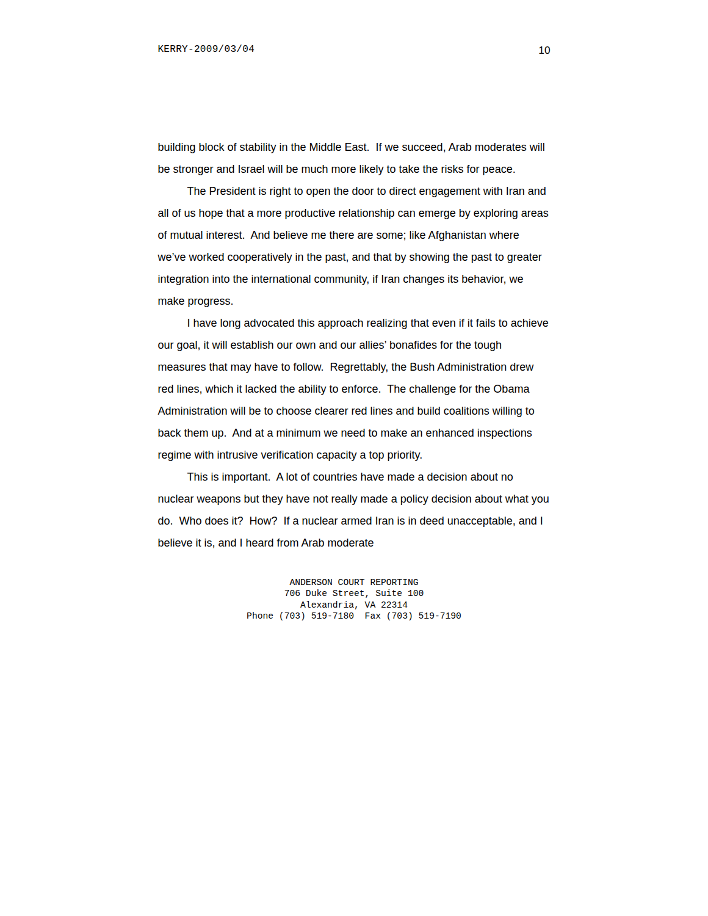KERRY-2009/03/04
10
building block of stability in the Middle East. If we succeed, Arab moderates will be stronger and Israel will be much more likely to take the risks for peace.
The President is right to open the door to direct engagement with Iran and all of us hope that a more productive relationship can emerge by exploring areas of mutual interest. And believe me there are some; like Afghanistan where we’ve worked cooperatively in the past, and that by showing the past to greater integration into the international community, if Iran changes its behavior, we make progress.
I have long advocated this approach realizing that even if it fails to achieve our goal, it will establish our own and our allies’ bonafides for the tough measures that may have to follow. Regrettably, the Bush Administration drew red lines, which it lacked the ability to enforce. The challenge for the Obama Administration will be to choose clearer red lines and build coalitions willing to back them up. And at a minimum we need to make an enhanced inspections regime with intrusive verification capacity a top priority.
This is important. A lot of countries have made a decision about no nuclear weapons but they have not really made a policy decision about what you do. Who does it? How? If a nuclear armed Iran is in deed unacceptable, and I believe it is, and I heard from Arab moderate
ANDERSON COURT REPORTING
706 Duke Street, Suite 100
Alexandria, VA 22314
Phone (703) 519-7180 Fax (703) 519-7190